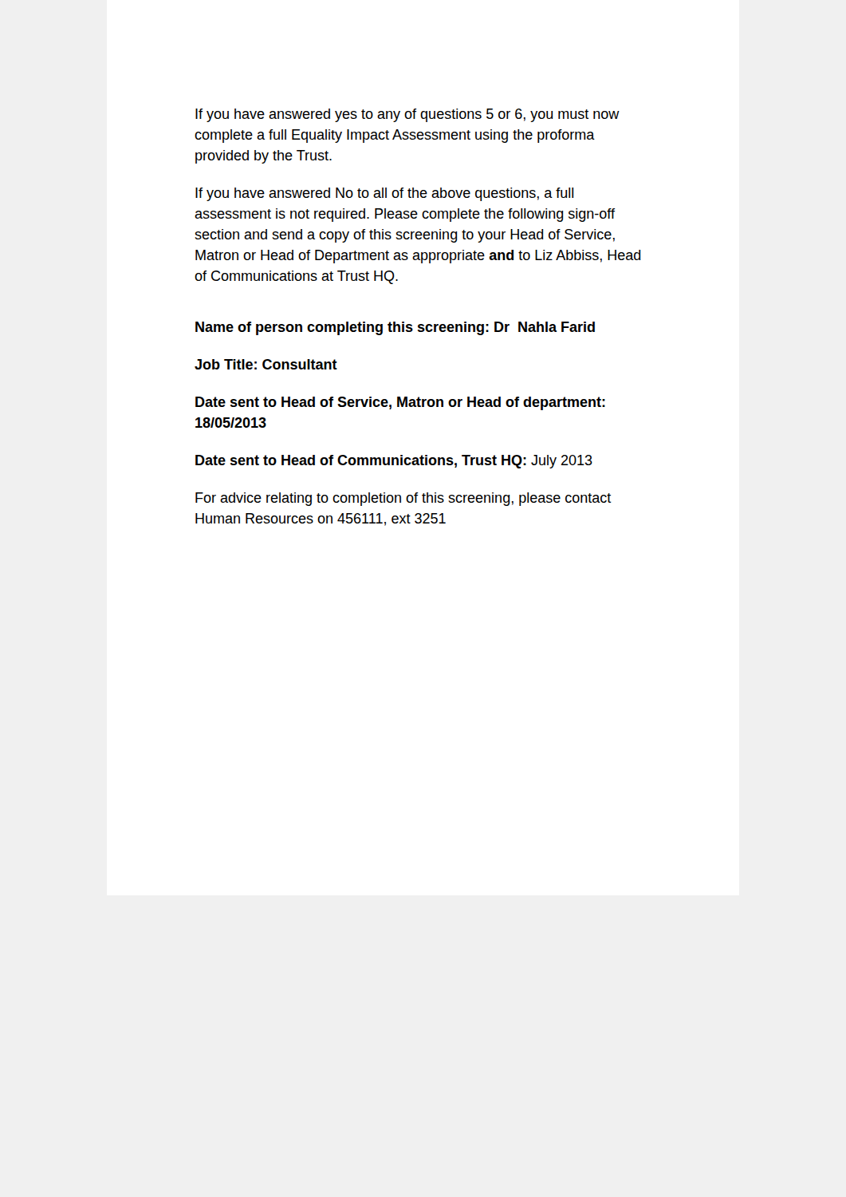If you have answered yes to any of questions 5 or 6, you must now complete a full Equality Impact Assessment using the proforma provided by the Trust.
If you have answered No to all of the above questions, a full assessment is not required. Please complete the following sign-off section and send a copy of this screening to your Head of Service, Matron or Head of Department as appropriate and to Liz Abbiss, Head of Communications at Trust HQ.
Name of person completing this screening: Dr Nahla Farid
Job Title: Consultant
Date sent to Head of Service, Matron or Head of department: 18/05/2013
Date sent to Head of Communications, Trust HQ: July 2013
For advice relating to completion of this screening, please contact Human Resources on 456111, ext 3251